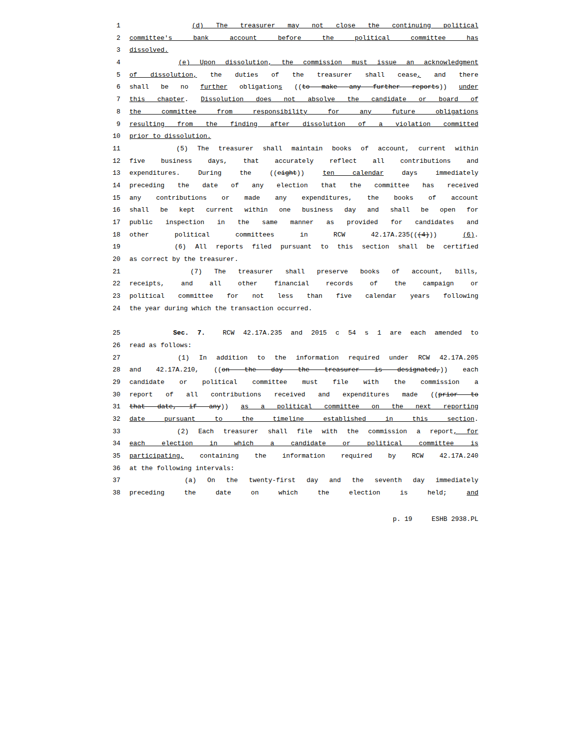1 (d) The treasurer may not close the continuing political
2 committee's bank account before the political committee has
3 dissolved.
4 (e) Upon dissolution, the commission must issue an acknowledgment
5 of dissolution, the duties of the treasurer shall cease, and there
6 shall be no further obligations ((to make any further reports)) under
7 this chapter. Dissolution does not absolve the candidate or board of
8 the committee from responsibility for any future obligations
9 resulting from the finding after dissolution of a violation committed
10 prior to dissolution.
11 (5) The treasurer shall maintain books of account, current within
12 five business days, that accurately reflect all contributions and
13 expenditures. During the ((eight)) ten calendar days immediately
14 preceding the date of any election that the committee has received
15 any contributions or made any expenditures, the books of account
16 shall be kept current within one business day and shall be open for
17 public inspection in the same manner as provided for candidates and
18 other political committees in RCW 42.17A.235(((4))) (6).
19 (6) All reports filed pursuant to this section shall be certified
20 as correct by the treasurer.
21 (7) The treasurer shall preserve books of account, bills,
22 receipts, and all other financial records of the campaign or
23 political committee for not less than five calendar years following
24 the year during which the transaction occurred.
25 Sec. 7. RCW 42.17A.235 and 2015 c 54 s 1 are each amended to
26 read as follows:
27 (1) In addition to the information required under RCW 42.17A.205
28 and 42.17A.210, ((on the day the treasurer is designated,)) each
29 candidate or political committee must file with the commission a
30 report of all contributions received and expenditures made ((prior to
31 that date, if any)) as a political committee on the next reporting
32 date pursuant to the timeline established in this section.
33 (2) Each treasurer shall file with the commission a report, for
34 each election in which a candidate or political committee is
35 participating, containing the information required by RCW 42.17A.240
36 at the following intervals:
37 (a) On the twenty-first day and the seventh day immediately
38 preceding the date on which the election is held; and
p. 19 ESHB 2938.PL